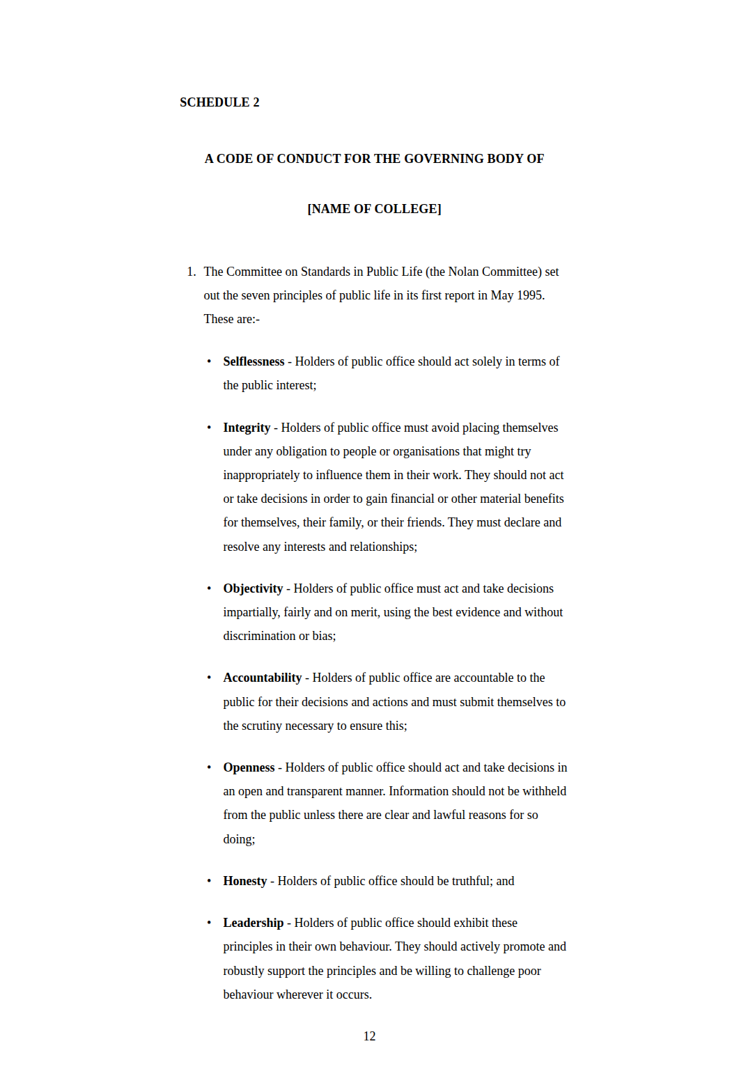SCHEDULE 2
A CODE OF CONDUCT FOR THE GOVERNING BODY OF
[NAME OF COLLEGE]
The Committee on Standards in Public Life (the Nolan Committee) set out the seven principles of public life in its first report in May 1995. These are:-
Selflessness - Holders of public office should act solely in terms of the public interest;
Integrity - Holders of public office must avoid placing themselves under any obligation to people or organisations that might try inappropriately to influence them in their work. They should not act or take decisions in order to gain financial or other material benefits for themselves, their family, or their friends. They must declare and resolve any interests and relationships;
Objectivity - Holders of public office must act and take decisions impartially, fairly and on merit, using the best evidence and without discrimination or bias;
Accountability - Holders of public office are accountable to the public for their decisions and actions and must submit themselves to the scrutiny necessary to ensure this;
Openness - Holders of public office should act and take decisions in an open and transparent manner. Information should not be withheld from the public unless there are clear and lawful reasons for so doing;
Honesty - Holders of public office should be truthful; and
Leadership - Holders of public office should exhibit these principles in their own behaviour. They should actively promote and robustly support the principles and be willing to challenge poor behaviour wherever it occurs.
12